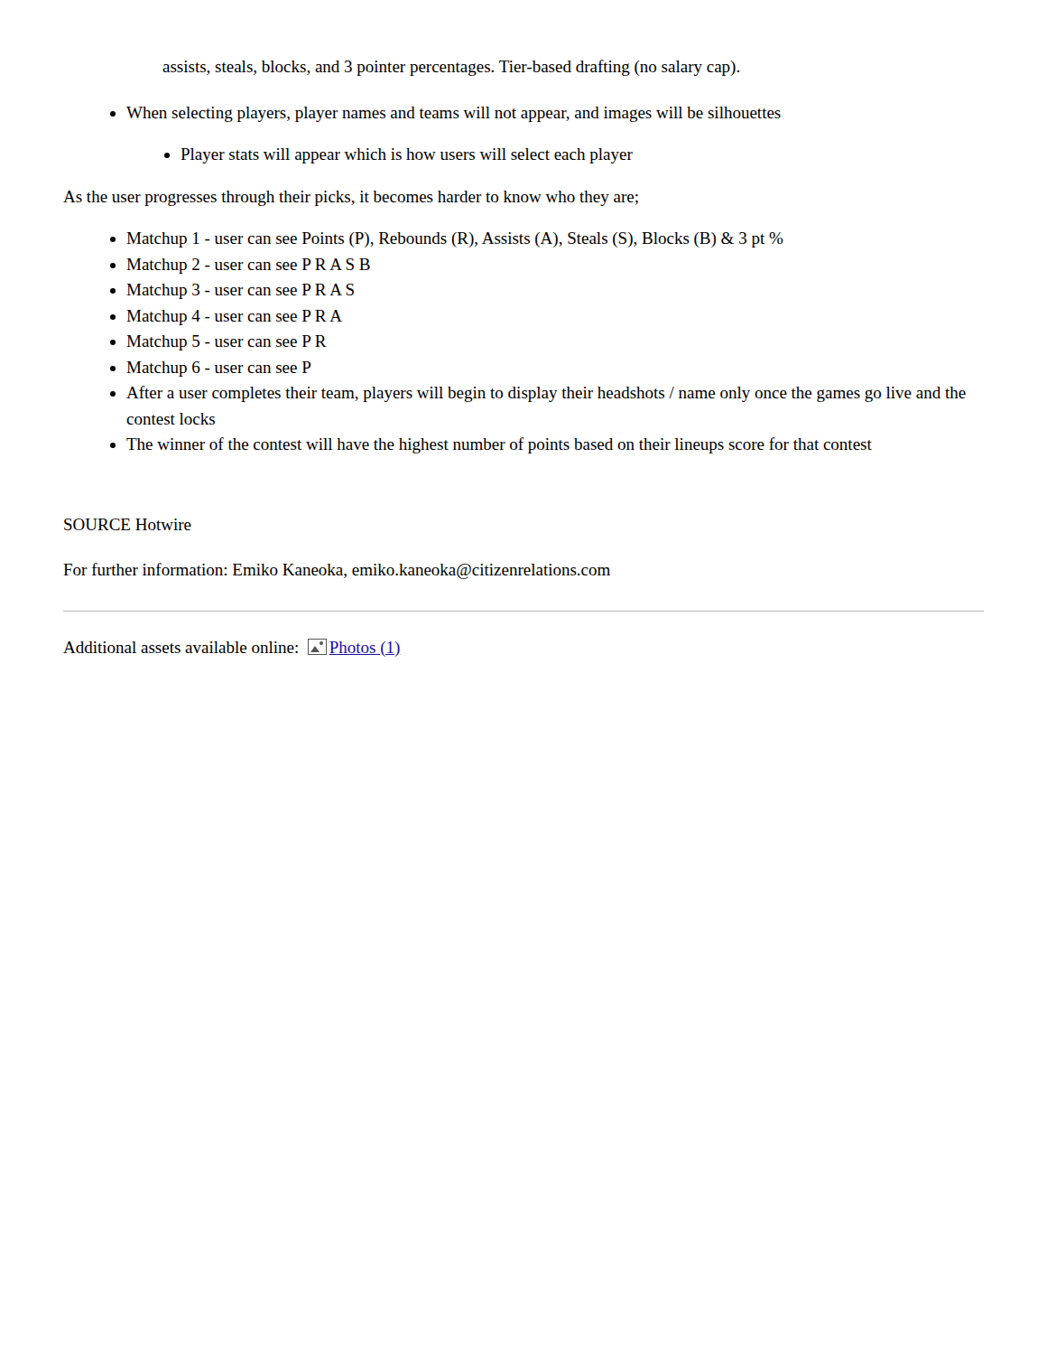assists, steals, blocks, and 3 pointer percentages. Tier-based drafting (no salary cap).
When selecting players, player names and teams will not appear, and images will be silhouettes
Player stats will appear which is how users will select each player
As the user progresses through their picks, it becomes harder to know who they are;
Matchup 1 - user can see Points (P), Rebounds (R), Assists (A), Steals (S), Blocks (B) & 3 pt %
Matchup 2 - user can see P R A S B
Matchup 3 - user can see P R A S
Matchup 4 - user can see P R A
Matchup 5 - user can see P R
Matchup 6 - user can see P
After a user completes their team, players will begin to display their headshots / name only once the games go live and the contest locks
The winner of the contest will have the highest number of points based on their lineups score for that contest
SOURCE Hotwire
For further information: Emiko Kaneoka, emiko.kaneoka@citizenrelations.com
Additional assets available online: Photos (1)